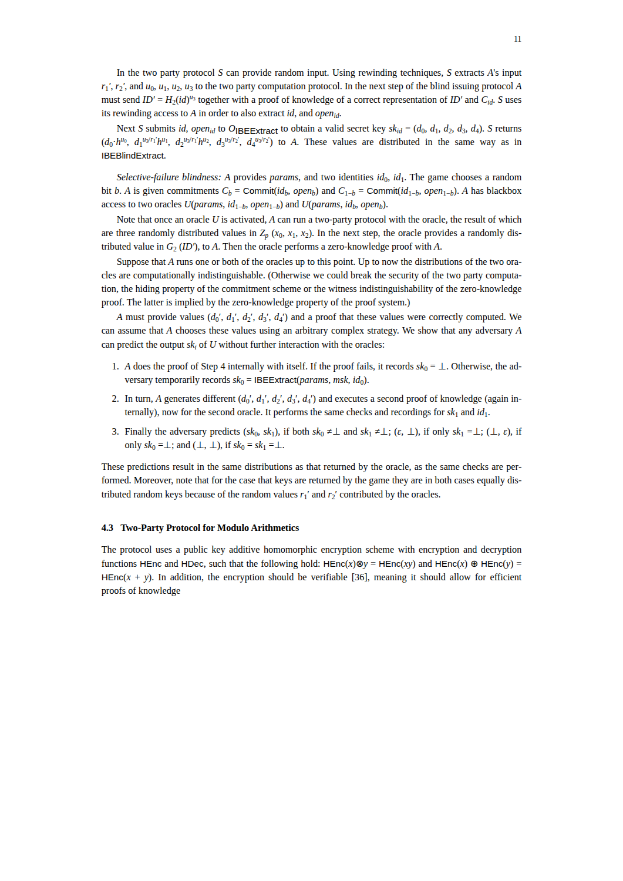11
In the two party protocol S can provide random input. Using rewinding techniques, S extracts A's input r1′, r2′, and u0, u1, u2, u3 to the two party computation protocol. In the next step of the blind issuing protocol A must send ID′ = H2(id)u3 together with a proof of knowledge of a correct representation of ID′ and Cid. S uses its rewinding access to A in order to also extract id, and openid.
Next S submits id, openid to OIBEExtract to obtain a valid secret key skid = (d0, d1, d2, d3, d4). S returns (d0·hu0, d1u3/r1′hu1, d2u3/r1′hu2, d3u3/r2′, d4u3/r2′) to A. These values are distributed in the same way as in IBEBlindExtract.
Selective-failure blindness: A provides params, and two identities id0, id1. The game chooses a random bit b. A is given commitments Cb = Commit(idb, openb) and C1−b = Commit(id1−b, open1−b). A has blackbox access to two oracles U(params, id1−b, open1−b) and U(params, idb, openb).
Note that once an oracle U is activated, A can run a two-party protocol with the oracle, the result of which are three randomly distributed values in Zp (x0, x1, x2). In the next step, the oracle provides a randomly distributed value in G2 (ID′), to A. Then the oracle performs a zero-knowledge proof with A.
Suppose that A runs one or both of the oracles up to this point. Up to now the distributions of the two oracles are computationally indistinguishable. (Otherwise we could break the security of the two party computation, the hiding property of the commitment scheme or the witness indistinguishability of the zero-knowledge proof. The latter is implied by the zero-knowledge property of the proof system.)
A must provide values (d0′, d1′, d2′, d3′, d4′) and a proof that these values were correctly computed. We can assume that A chooses these values using an arbitrary complex strategy. We show that any adversary A can predict the output ski of U without further interaction with the oracles:
A does the proof of Step 4 internally with itself. If the proof fails, it records sk0 = ⊥. Otherwise, the adversary temporarily records sk0 = IBEExtract(params, msk, id0).
In turn, A generates different (d0′, d1′, d2′, d3′, d4′) and executes a second proof of knowledge (again internally), now for the second oracle. It performs the same checks and recordings for sk1 and id1.
Finally the adversary predicts (sk0, sk1), if both sk0 ≠⊥ and sk1 ≠⊥; (ε, ⊥), if only sk1 =⊥; (⊥, ε), if only sk0 =⊥; and (⊥, ⊥), if sk0 = sk1 =⊥.
These predictions result in the same distributions as that returned by the oracle, as the same checks are performed. Moreover, note that for the case that keys are returned by the game they are in both cases equally distributed random keys because of the random values r1′ and r2′ contributed by the oracles.
4.3 Two-Party Protocol for Modulo Arithmetics
The protocol uses a public key additive homomorphic encryption scheme with encryption and decryption functions HEnc and HDec, such that the following hold: HEnc(x)⊗y = HEnc(xy) and HEnc(x) ⊕ HEnc(y) = HEnc(x + y). In addition, the encryption should be verifiable [36], meaning it should allow for efficient proofs of knowledge